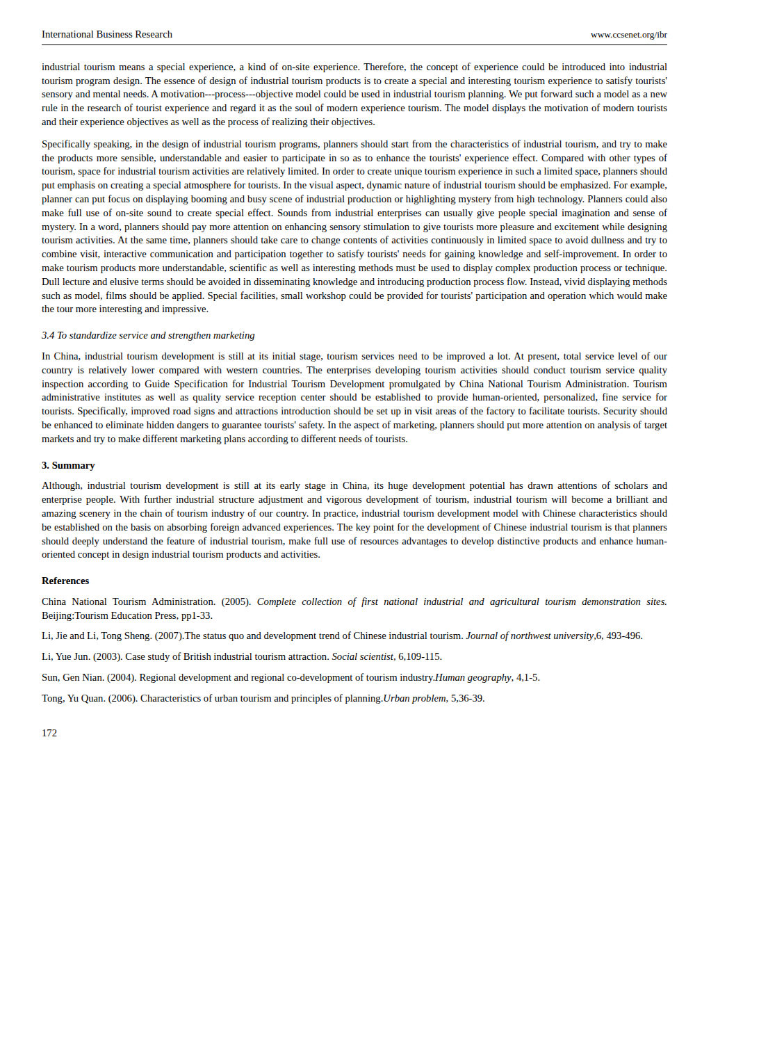International Business Research www.ccsenet.org/ibr
industrial tourism means a special experience, a kind of on-site experience. Therefore, the concept of experience could be introduced into industrial tourism program design. The essence of design of industrial tourism products is to create a special and interesting tourism experience to satisfy tourists' sensory and mental needs. A motivation---process---objective model could be used in industrial tourism planning. We put forward such a model as a new rule in the research of tourist experience and regard it as the soul of modern experience tourism. The model displays the motivation of modern tourists and their experience objectives as well as the process of realizing their objectives.
Specifically speaking, in the design of industrial tourism programs, planners should start from the characteristics of industrial tourism, and try to make the products more sensible, understandable and easier to participate in so as to enhance the tourists' experience effect. Compared with other types of tourism, space for industrial tourism activities are relatively limited. In order to create unique tourism experience in such a limited space, planners should put emphasis on creating a special atmosphere for tourists. In the visual aspect, dynamic nature of industrial tourism should be emphasized. For example, planner can put focus on displaying booming and busy scene of industrial production or highlighting mystery from high technology. Planners could also make full use of on-site sound to create special effect. Sounds from industrial enterprises can usually give people special imagination and sense of mystery. In a word, planners should pay more attention on enhancing sensory stimulation to give tourists more pleasure and excitement while designing tourism activities. At the same time, planners should take care to change contents of activities continuously in limited space to avoid dullness and try to combine visit, interactive communication and participation together to satisfy tourists' needs for gaining knowledge and self-improvement. In order to make tourism products more understandable, scientific as well as interesting methods must be used to display complex production process or technique. Dull lecture and elusive terms should be avoided in disseminating knowledge and introducing production process flow. Instead, vivid displaying methods such as model, films should be applied. Special facilities, small workshop could be provided for tourists' participation and operation which would make the tour more interesting and impressive.
3.4 To standardize service and strengthen marketing
In China, industrial tourism development is still at its initial stage, tourism services need to be improved a lot. At present, total service level of our country is relatively lower compared with western countries. The enterprises developing tourism activities should conduct tourism service quality inspection according to Guide Specification for Industrial Tourism Development promulgated by China National Tourism Administration. Tourism administrative institutes as well as quality service reception center should be established to provide human-oriented, personalized, fine service for tourists. Specifically, improved road signs and attractions introduction should be set up in visit areas of the factory to facilitate tourists. Security should be enhanced to eliminate hidden dangers to guarantee tourists' safety. In the aspect of marketing, planners should put more attention on analysis of target markets and try to make different marketing plans according to different needs of tourists.
3. Summary
Although, industrial tourism development is still at its early stage in China, its huge development potential has drawn attentions of scholars and enterprise people. With further industrial structure adjustment and vigorous development of tourism, industrial tourism will become a brilliant and amazing scenery in the chain of tourism industry of our country. In practice, industrial tourism development model with Chinese characteristics should be established on the basis on absorbing foreign advanced experiences. The key point for the development of Chinese industrial tourism is that planners should deeply understand the feature of industrial tourism, make full use of resources advantages to develop distinctive products and enhance human-oriented concept in design industrial tourism products and activities.
References
China National Tourism Administration. (2005). Complete collection of first national industrial and agricultural tourism demonstration sites. Beijing:Tourism Education Press, pp1-33.
Li, Jie and Li, Tong Sheng. (2007).The status quo and development trend of Chinese industrial tourism. Journal of northwest university,6, 493-496.
Li, Yue Jun. (2003). Case study of British industrial tourism attraction. Social scientist, 6,109-115.
Sun, Gen Nian. (2004). Regional development and regional co-development of tourism industry.Human geography, 4,1-5.
Tong, Yu Quan. (2006). Characteristics of urban tourism and principles of planning.Urban problem, 5,36-39.
172